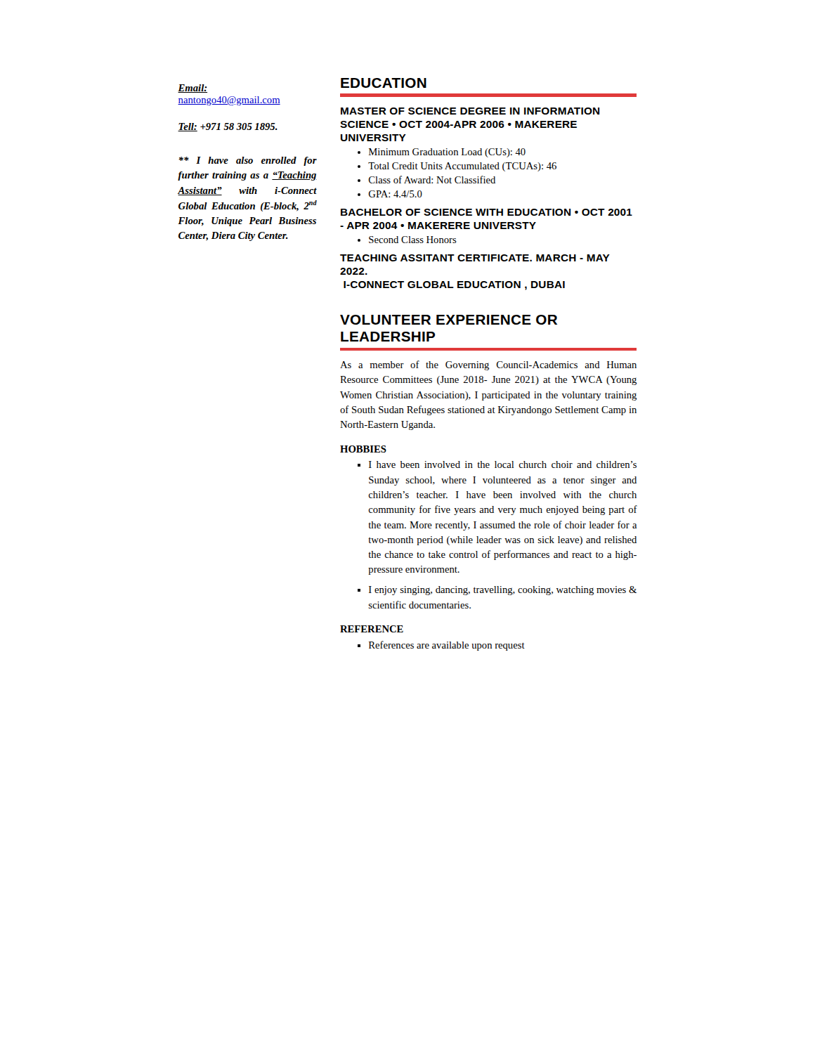Email:
nantongo40@gmail.com
Tell: +971 58 305 1895.
** I have also enrolled for further training as a “Teaching Assistant” with i-Connect Global Education (E-block, 2nd Floor, Unique Pearl Business Center, Diera City Center.
Education
Master of Science Degree in Information Science • Oct 2004-Apr 2006 • Makerere University
Minimum Graduation Load (CUs): 40
Total Credit Units Accumulated (TCUAs): 46
Class of Award: Not Classified
GPA: 4.4/5.0
Bachelor of Science with Education • Oct 2001 - Apr 2004 • Makerere Universty
Second Class Honors
Teaching Assitant Certificate. March - May 2022.
i-Connect Global Education , Dubai
Volunteer Experience or Leadership
As a member of the Governing Council-Academics and Human Resource Committees (June 2018- June 2021) at the YWCA (Young Women Christian Association), I participated in the voluntary training of South Sudan Refugees stationed at Kiryandongo Settlement Camp in North-Eastern Uganda.
HOBBIES
I have been involved in the local church choir and children’s Sunday school, where I volunteered as a tenor singer and children’s teacher. I have been involved with the church community for five years and very much enjoyed being part of the team. More recently, I assumed the role of choir leader for a two-month period (while leader was on sick leave) and relished the chance to take control of performances and react to a high-pressure environment.
I enjoy singing, dancing, travelling, cooking, watching movies & scientific documentaries.
REFERENCE
References are available upon request